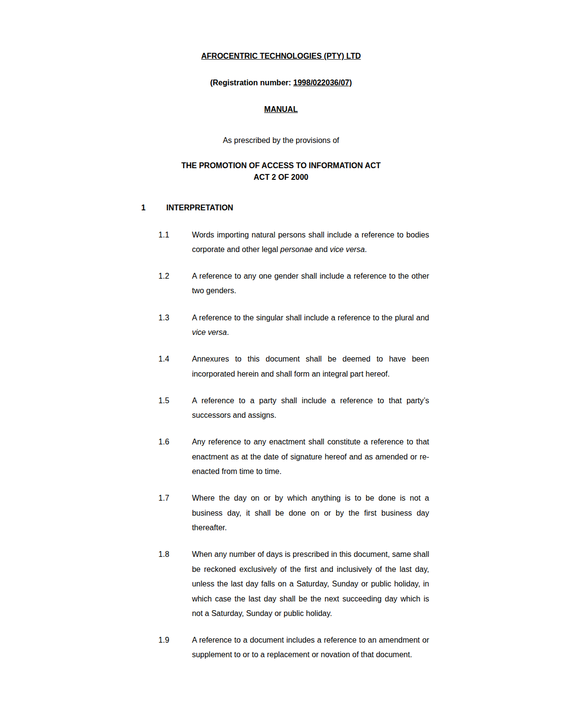AFROCENTRIC TECHNOLOGIES (PTY) LTD
(Registration number: 1998/022036/07)
MANUAL
As prescribed by the provisions of
THE PROMOTION OF ACCESS TO INFORMATION ACT
ACT 2 OF 2000
1 INTERPRETATION
1.1 Words importing natural persons shall include a reference to bodies corporate and other legal personae and vice versa.
1.2 A reference to any one gender shall include a reference to the other two genders.
1.3 A reference to the singular shall include a reference to the plural and vice versa.
1.4 Annexures to this document shall be deemed to have been incorporated herein and shall form an integral part hereof.
1.5 A reference to a party shall include a reference to that party’s successors and assigns.
1.6 Any reference to any enactment shall constitute a reference to that enactment as at the date of signature hereof and as amended or re-enacted from time to time.
1.7 Where the day on or by which anything is to be done is not a business day, it shall be done on or by the first business day thereafter.
1.8 When any number of days is prescribed in this document, same shall be reckoned exclusively of the first and inclusively of the last day, unless the last day falls on a Saturday, Sunday or public holiday, in which case the last day shall be the next succeeding day which is not a Saturday, Sunday or public holiday.
1.9 A reference to a document includes a reference to an amendment or supplement to or to a replacement or novation of that document.